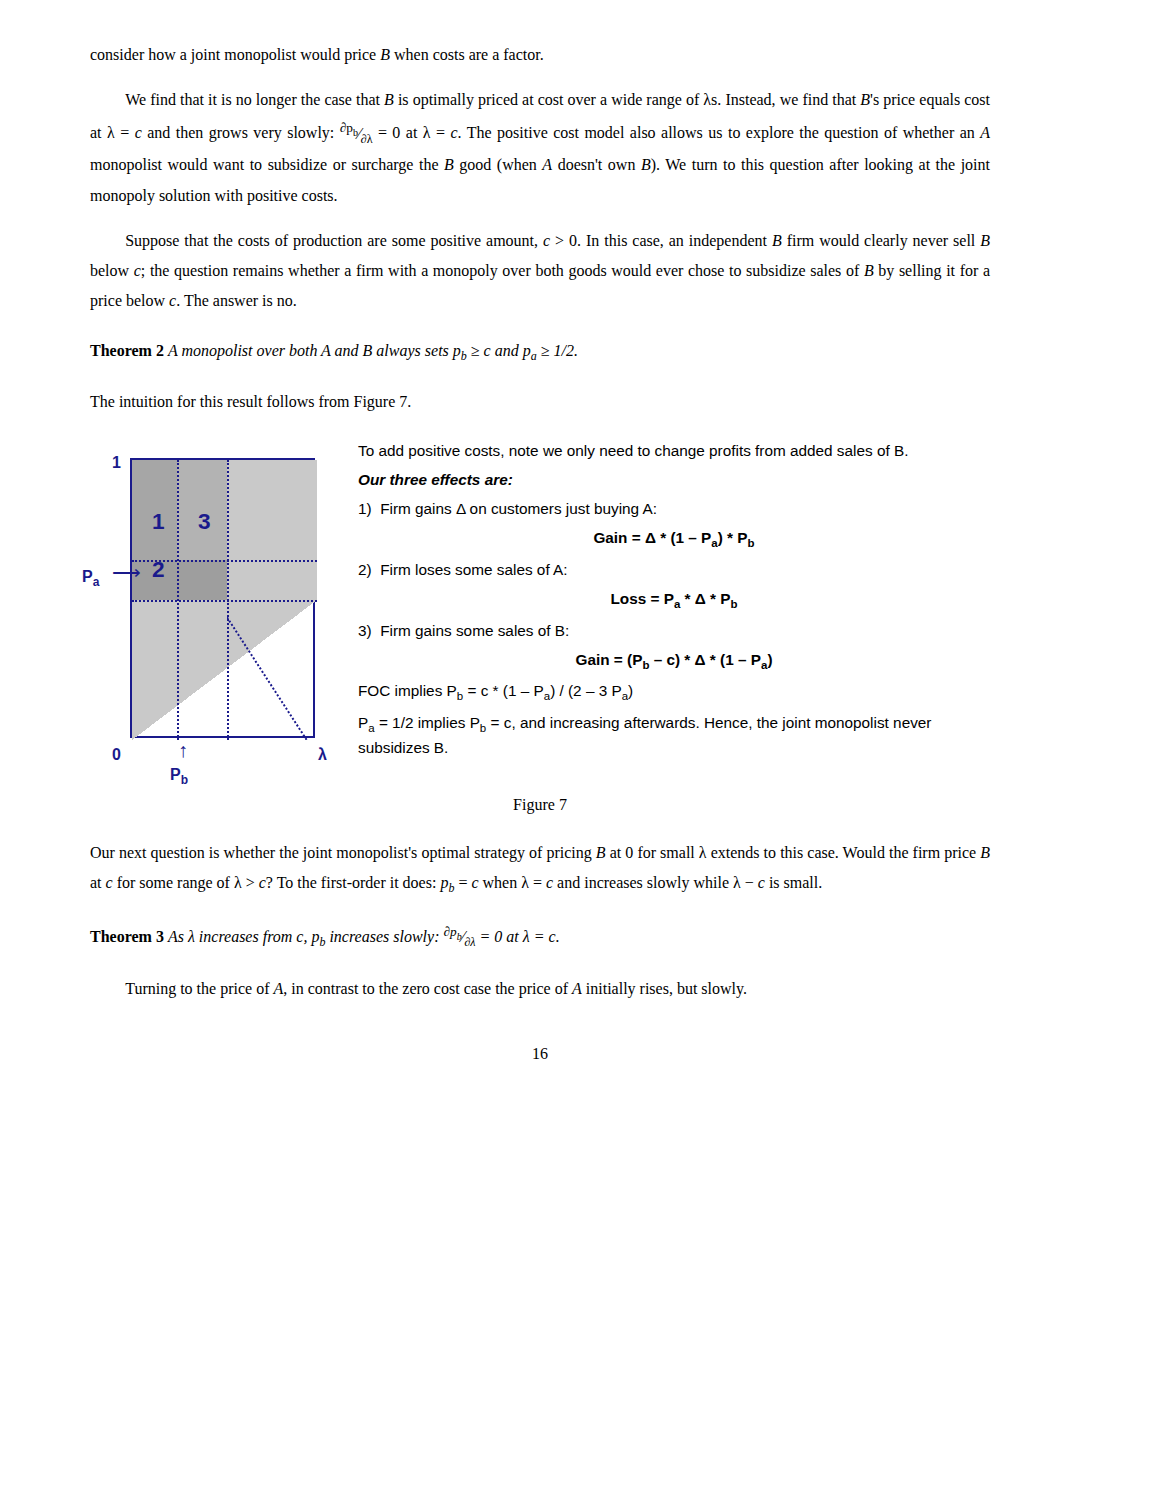consider how a joint monopolist would price B when costs are a factor.
We find that it is no longer the case that B is optimally priced at cost over a wide range of λs. Instead, we find that B's price equals cost at λ = c and then grows very slowly: ∂pb⁄∂λ = 0 at λ = c. The positive cost model also allows us to explore the question of whether an A monopolist would want to subsidize or surcharge the B good (when A doesn't own B). We turn to this question after looking at the joint monopoly solution with positive costs.
Suppose that the costs of production are some positive amount, c > 0. In this case, an independent B firm would clearly never sell B below c; the question remains whether a firm with a monopoly over both goods would ever chose to subsidize sales of B by selling it for a price below c. The answer is no.
Theorem 2 A monopolist over both A and B always sets pb ≥ c and pa ≥ 1/2.
The intuition for this result follows from Figure 7.
1
3
2
1
0
λ
Pa
⟶
↑
Pb
To add positive costs, note we only need to change profits from added sales of B.
Our three effects are:
1) Firm gains Δ on customers just buying A:
Gain = Δ * (1 – Pa) * Pb
2) Firm loses some sales of A:
Loss = Pa * Δ * Pb
3) Firm gains some sales of B:
Gain = (Pb – c) * Δ * (1 – Pa)
FOC implies Pb = c * (1 – Pa) / (2 – 3 Pa)
Pa = 1/2 implies Pb = c, and increasing afterwards. Hence, the joint monopolist never subsidizes B.
Figure 7
Our next question is whether the joint monopolist's optimal strategy of pricing B at 0 for small λ extends to this case. Would the firm price B at c for some range of λ > c? To the first-order it does: pb = c when λ = c and increases slowly while λ − c is small.
Theorem 3 As λ increases from c, pb increases slowly: ∂pb⁄∂λ = 0 at λ = c.
Turning to the price of A, in contrast to the zero cost case the price of A initially rises, but slowly.
16